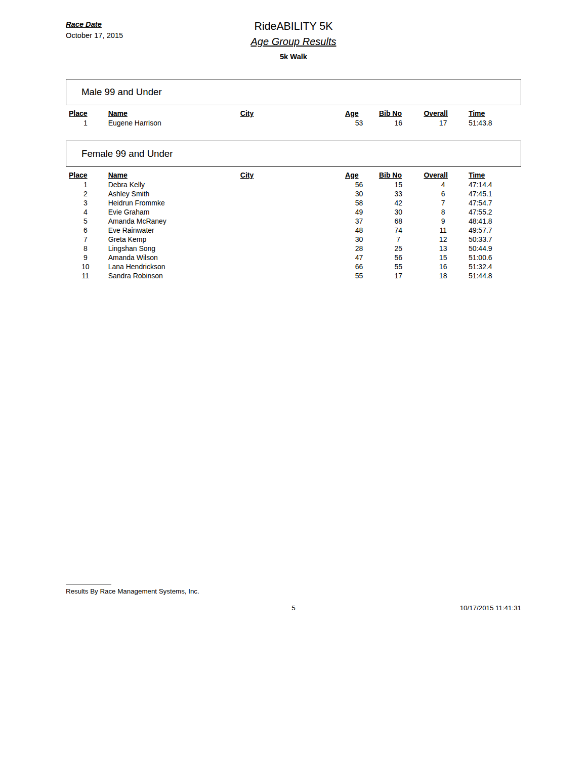Race Date
October 17, 2015
RideABILITY 5K
Age Group Results
5k Walk
Male 99 and Under
| Place | Name | City | Age | Bib No | Overall | Time |
| --- | --- | --- | --- | --- | --- | --- |
| 1 | Eugene Harrison | | 53 | 16 | 17 | 51:43.8 |
Female 99 and Under
| Place | Name | City | Age | Bib No | Overall | Time |
| --- | --- | --- | --- | --- | --- | --- |
| 1 | Debra Kelly | | 56 | 15 | 4 | 47:14.4 |
| 2 | Ashley Smith | | 30 | 33 | 6 | 47:45.1 |
| 3 | Heidrun Frommke | | 58 | 42 | 7 | 47:54.7 |
| 4 | Evie Graham | | 49 | 30 | 8 | 47:55.2 |
| 5 | Amanda McRaney | | 37 | 68 | 9 | 48:41.8 |
| 6 | Eve Rainwater | | 48 | 74 | 11 | 49:57.7 |
| 7 | Greta Kemp | | 30 | 7 | 12 | 50:33.7 |
| 8 | Lingshan Song | | 28 | 25 | 13 | 50:44.9 |
| 9 | Amanda Wilson | | 47 | 56 | 15 | 51:00.6 |
| 10 | Lana Hendrickson | | 66 | 55 | 16 | 51:32.4 |
| 11 | Sandra Robinson | | 55 | 17 | 18 | 51:44.8 |
Results By Race Management Systems, Inc.
5
10/17/2015 11:41:31